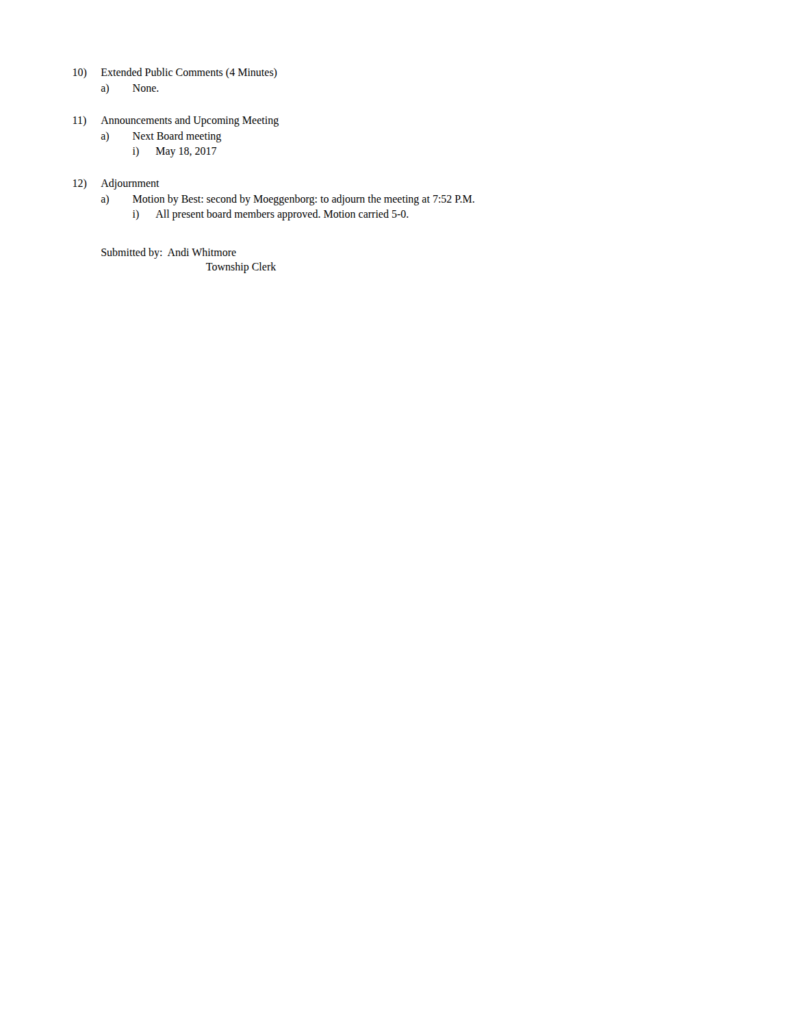10) Extended Public Comments (4 Minutes)
a) None.
11) Announcements and Upcoming Meeting
a) Next Board meeting
i) May 18, 2017
12) Adjournment
a) Motion by Best: second by Moeggenborg: to adjourn the meeting at 7:52 P.M.
i) All present board members approved. Motion carried 5-0.
Submitted by: Andi Whitmore
Township Clerk